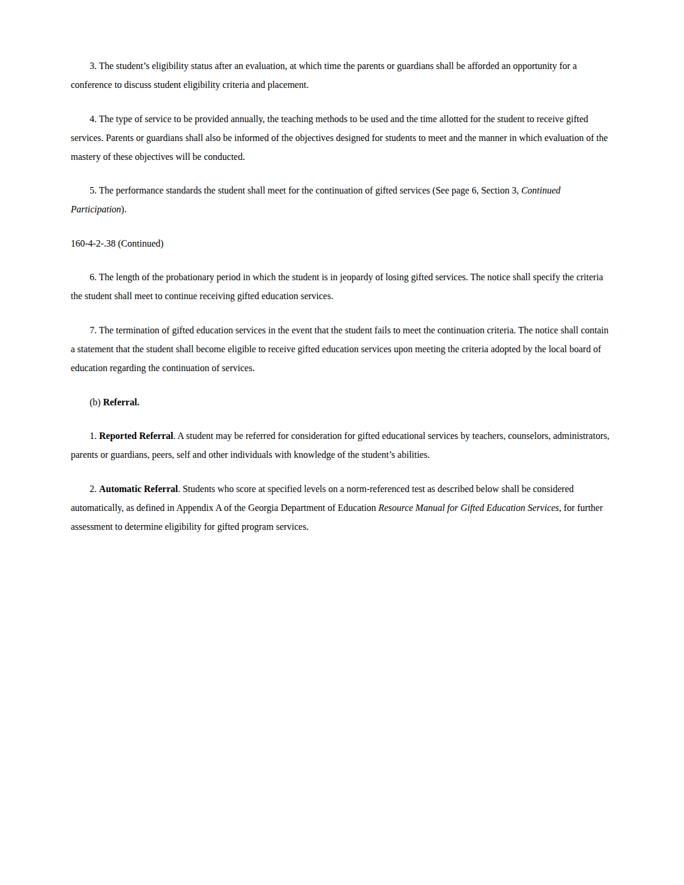3. The student’s eligibility status after an evaluation, at which time the parents or guardians shall be afforded an opportunity for a conference to discuss student eligibility criteria and placement.
4. The type of service to be provided annually, the teaching methods to be used and the time allotted for the student to receive gifted services. Parents or guardians shall also be informed of the objectives designed for students to meet and the manner in which evaluation of the mastery of these objectives will be conducted.
5. The performance standards the student shall meet for the continuation of gifted services (See page 6, Section 3, Continued Participation).
160-4-2-.38 (Continued)
6. The length of the probationary period in which the student is in jeopardy of losing gifted services. The notice shall specify the criteria the student shall meet to continue receiving gifted education services.
7. The termination of gifted education services in the event that the student fails to meet the continuation criteria. The notice shall contain a statement that the student shall become eligible to receive gifted education services upon meeting the criteria adopted by the local board of education regarding the continuation of services.
(b) Referral.
1. Reported Referral. A student may be referred for consideration for gifted educational services by teachers, counselors, administrators, parents or guardians, peers, self and other individuals with knowledge of the student’s abilities.
2. Automatic Referral. Students who score at specified levels on a norm-referenced test as described below shall be considered automatically, as defined in Appendix A of the Georgia Department of Education Resource Manual for Gifted Education Services, for further assessment to determine eligibility for gifted program services.